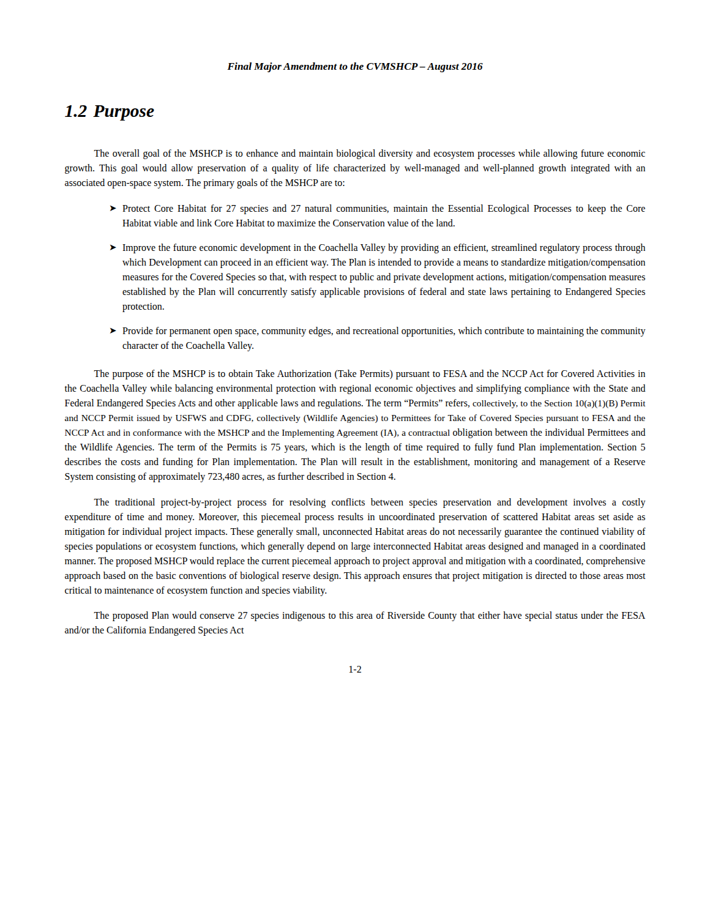Final Major Amendment to the CVMSHCP – August 2016
1.2 Purpose
The overall goal of the MSHCP is to enhance and maintain biological diversity and ecosystem processes while allowing future economic growth. This goal would allow preservation of a quality of life characterized by well-managed and well-planned growth integrated with an associated open-space system. The primary goals of the MSHCP are to:
Protect Core Habitat for 27 species and 27 natural communities, maintain the Essential Ecological Processes to keep the Core Habitat viable and link Core Habitat to maximize the Conservation value of the land.
Improve the future economic development in the Coachella Valley by providing an efficient, streamlined regulatory process through which Development can proceed in an efficient way. The Plan is intended to provide a means to standardize mitigation/compensation measures for the Covered Species so that, with respect to public and private development actions, mitigation/compensation measures established by the Plan will concurrently satisfy applicable provisions of federal and state laws pertaining to Endangered Species protection.
Provide for permanent open space, community edges, and recreational opportunities, which contribute to maintaining the community character of the Coachella Valley.
The purpose of the MSHCP is to obtain Take Authorization (Take Permits) pursuant to FESA and the NCCP Act for Covered Activities in the Coachella Valley while balancing environmental protection with regional economic objectives and simplifying compliance with the State and Federal Endangered Species Acts and other applicable laws and regulations. The term “Permits” refers, collectively, to the Section 10(a)(1)(B) Permit and NCCP Permit issued by USFWS and CDFG, collectively (Wildlife Agencies) to Permittees for Take of Covered Species pursuant to FESA and the NCCP Act and in conformance with the MSHCP and the Implementing Agreement (IA), a contractual obligation between the individual Permittees and the Wildlife Agencies. The term of the Permits is 75 years, which is the length of time required to fully fund Plan implementation. Section 5 describes the costs and funding for Plan implementation. The Plan will result in the establishment, monitoring and management of a Reserve System consisting of approximately 723,480 acres, as further described in Section 4.
The traditional project-by-project process for resolving conflicts between species preservation and development involves a costly expenditure of time and money. Moreover, this piecemeal process results in uncoordinated preservation of scattered Habitat areas set aside as mitigation for individual project impacts. These generally small, unconnected Habitat areas do not necessarily guarantee the continued viability of species populations or ecosystem functions, which generally depend on large interconnected Habitat areas designed and managed in a coordinated manner. The proposed MSHCP would replace the current piecemeal approach to project approval and mitigation with a coordinated, comprehensive approach based on the basic conventions of biological reserve design. This approach ensures that project mitigation is directed to those areas most critical to maintenance of ecosystem function and species viability.
The proposed Plan would conserve 27 species indigenous to this area of Riverside County that either have special status under the FESA and/or the California Endangered Species Act
1-2